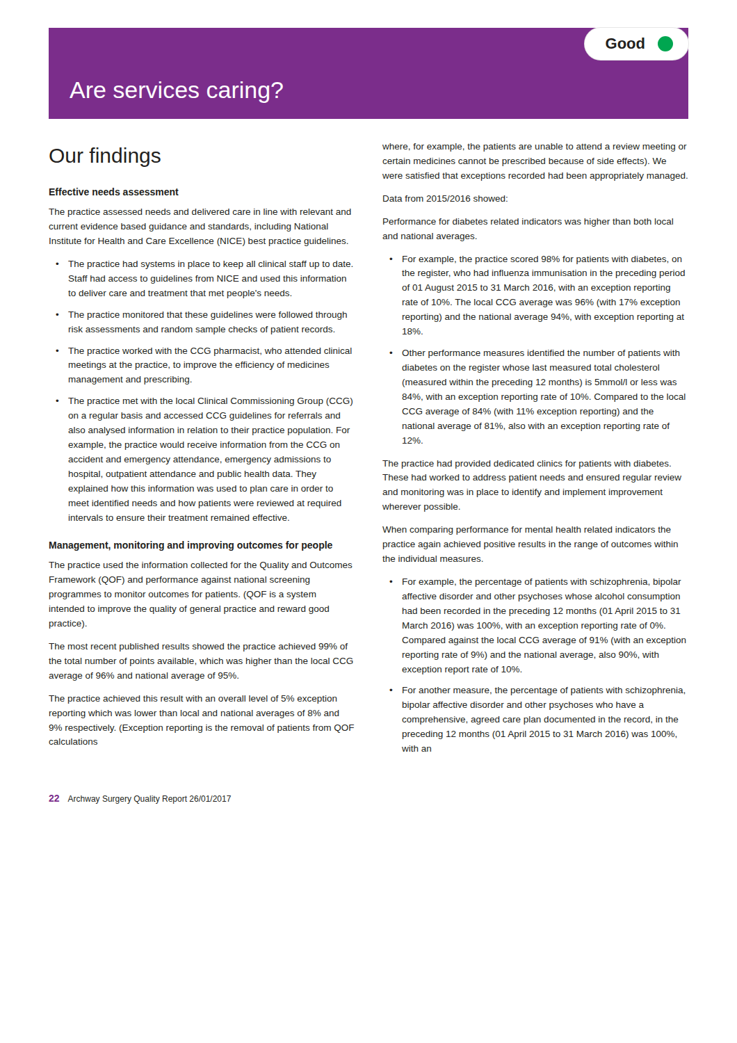Good
Are services caring?
Our findings
Effective needs assessment
The practice assessed needs and delivered care in line with relevant and current evidence based guidance and standards, including National Institute for Health and Care Excellence (NICE) best practice guidelines.
The practice had systems in place to keep all clinical staff up to date. Staff had access to guidelines from NICE and used this information to deliver care and treatment that met people's needs.
The practice monitored that these guidelines were followed through risk assessments and random sample checks of patient records.
The practice worked with the CCG pharmacist, who attended clinical meetings at the practice, to improve the efficiency of medicines management and prescribing.
The practice met with the local Clinical Commissioning Group (CCG) on a regular basis and accessed CCG guidelines for referrals and also analysed information in relation to their practice population. For example, the practice would receive information from the CCG on accident and emergency attendance, emergency admissions to hospital, outpatient attendance and public health data. They explained how this information was used to plan care in order to meet identified needs and how patients were reviewed at required intervals to ensure their treatment remained effective.
Management, monitoring and improving outcomes for people
The practice used the information collected for the Quality and Outcomes Framework (QOF) and performance against national screening programmes to monitor outcomes for patients. (QOF is a system intended to improve the quality of general practice and reward good practice).
The most recent published results showed the practice achieved 99% of the total number of points available, which was higher than the local CCG average of 96% and national average of 95%.
The practice achieved this result with an overall level of 5% exception reporting which was lower than local and national averages of 8% and 9% respectively. (Exception reporting is the removal of patients from QOF calculations
where, for example, the patients are unable to attend a review meeting or certain medicines cannot be prescribed because of side effects). We were satisfied that exceptions recorded had been appropriately managed.
Data from 2015/2016 showed:
Performance for diabetes related indicators was higher than both local and national averages.
For example, the practice scored 98% for patients with diabetes, on the register, who had influenza immunisation in the preceding period of 01 August 2015 to 31 March 2016, with an exception reporting rate of 10%. The local CCG average was 96% (with 17% exception reporting) and the national average 94%, with exception reporting at 18%.
Other performance measures identified the number of patients with diabetes on the register whose last measured total cholesterol (measured within the preceding 12 months) is 5mmol/l or less was 84%, with an exception reporting rate of 10%. Compared to the local CCG average of 84% (with 11% exception reporting) and the national average of 81%, also with an exception reporting rate of 12%.
The practice had provided dedicated clinics for patients with diabetes. These had worked to address patient needs and ensured regular review and monitoring was in place to identify and implement improvement wherever possible.
When comparing performance for mental health related indicators the practice again achieved positive results in the range of outcomes within the individual measures.
For example, the percentage of patients with schizophrenia, bipolar affective disorder and other psychoses whose alcohol consumption had been recorded in the preceding 12 months (01 April 2015 to 31 March 2016) was 100%, with an exception reporting rate of 0%. Compared against the local CCG average of 91% (with an exception reporting rate of 9%) and the national average, also 90%, with exception report rate of 10%.
For another measure, the percentage of patients with schizophrenia, bipolar affective disorder and other psychoses who have a comprehensive, agreed care plan documented in the record, in the preceding 12 months (01 April 2015 to 31 March 2016) was 100%, with an
22 Archway Surgery Quality Report 26/01/2017